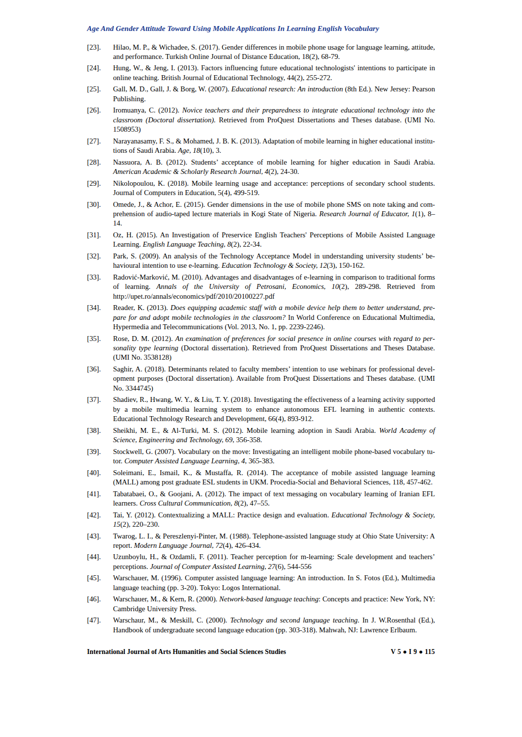Age And Gender Attitude Toward Using Mobile Applications In Learning English Vocabulary
[23]. Hilao, M. P., & Wichadee, S. (2017). Gender differences in mobile phone usage for language learning, attitude, and performance. Turkish Online Journal of Distance Education, 18(2), 68-79.
[24]. Hung, W., & Jeng, I. (2013). Factors influencing future educational technologists' intentions to participate in online teaching. British Journal of Educational Technology, 44(2), 255-272.
[25]. Gall, M. D., Gall, J. & Borg, W. (2007). Educational research: An introduction (8th Ed.). New Jersey: Pearson Publishing.
[26]. Iromuanya, C. (2012). Novice teachers and their preparedness to integrate educational technology into the classroom (Doctoral dissertation). Retrieved from ProQuest Dissertations and Theses database. (UMI No. 1508953)
[27]. Narayanasamy, F. S., & Mohamed, J. B. K. (2013). Adaptation of mobile learning in higher educational institutions of Saudi Arabia. Age, 18(10), 3.
[28]. Nassuora, A. B. (2012). Students’ acceptance of mobile learning for higher education in Saudi Arabia. American Academic & Scholarly Research Journal, 4(2), 24-30.
[29]. Nikolopoulou, K. (2018). Mobile learning usage and acceptance: perceptions of secondary school students. Journal of Computers in Education, 5(4), 499-519.
[30]. Omede, J., & Achor, E. (2015). Gender dimensions in the use of mobile phone SMS on note taking and comprehension of audio-taped lecture materials in Kogi State of Nigeria. Research Journal of Educator, 1(1), 8–14.
[31]. Oz, H. (2015). An Investigation of Preservice English Teachers' Perceptions of Mobile Assisted Language Learning. English Language Teaching, 8(2), 22-34.
[32]. Park, S. (2009). An analysis of the Technology Acceptance Model in understanding university students’ behavioural intention to use e-learning. Education Technology & Society, 12(3), 150-162.
[33]. Radović-Marković, M. (2010). Advantages and disadvantages of e-learning in comparison to traditional forms of learning. Annals of the University of Petrosani, Economics, 10(2), 289-298. Retrieved from http://upet.ro/annals/economics/pdf/2010/20100227.pdf
[34]. Reader, K. (2013). Does equipping academic staff with a mobile device help them to better understand, prepare for and adopt mobile technologies in the classroom? In World Conference on Educational Multimedia, Hypermedia and Telecommunications (Vol. 2013, No. 1, pp. 2239-2246).
[35]. Rose, D. M. (2012). An examination of preferences for social presence in online courses with regard to personality type learning (Doctoral dissertation). Retrieved from ProQuest Dissertations and Theses Database. (UMI No. 3538128)
[36]. Saghir, A. (2018). Determinants related to faculty members’ intention to use webinars for professional development purposes (Doctoral dissertation). Available from ProQuest Dissertations and Theses database. (UMI No. 3344745)
[37]. Shadiev, R., Hwang, W. Y., & Liu, T. Y. (2018). Investigating the effectiveness of a learning activity supported by a mobile multimedia learning system to enhance autonomous EFL learning in authentic contexts. Educational Technology Research and Development, 66(4), 893-912.
[38]. Sheikhi, M. E., & Al-Turki, M. S. (2012). Mobile learning adoption in Saudi Arabia. World Academy of Science, Engineering and Technology, 69, 356-358.
[39]. Stockwell, G. (2007). Vocabulary on the move: Investigating an intelligent mobile phone-based vocabulary tutor. Computer Assisted Language Learning, 4, 365-383.
[40]. Soleimani, E., Ismail, K., & Mustaffa, R. (2014). The acceptance of mobile assisted language learning (MALL) among post graduate ESL students in UKM. Procedia-Social and Behavioral Sciences, 118, 457-462.
[41]. Tabatabaei, O., & Goojani, A. (2012). The impact of text messaging on vocabulary learning of Iranian EFL learners. Cross Cultural Communication, 8(2), 47–55.
[42]. Tai, Y. (2012). Contextualizing a MALL: Practice design and evaluation. Educational Technology & Society, 15(2), 220–230.
[43]. Twarog, L. I., & Pereszlenyi-Pinter, M. (1988). Telephone-assisted language study at Ohio State University: A report. Modern Language Journal, 72(4), 426-434.
[44]. Uzunboylu, H., & Ozdamli, F. (2011). Teacher perception for m-learning: Scale development and teachers’ perceptions. Journal of Computer Assisted Learning, 27(6), 544-556
[45]. Warschauer, M. (1996). Computer assisted language learning: An introduction. In S. Fotos (Ed.), Multimedia language teaching (pp. 3-20). Tokyo: Logos International.
[46]. Warschauer, M., & Kern, R. (2000). Network-based language teaching: Concepts and practice: New York, NY: Cambridge University Press.
[47]. Warschaur, M., & Meskill, C. (2000). Technology and second language teaching. In J. W.Rosenthal (Ed.), Handbook of undergraduate second language education (pp. 303-318). Mahwah, NJ: Lawrence Erlbaum.
International Journal of Arts Humanities and Social Sciences Studies V 5 ● I 9 ● 115